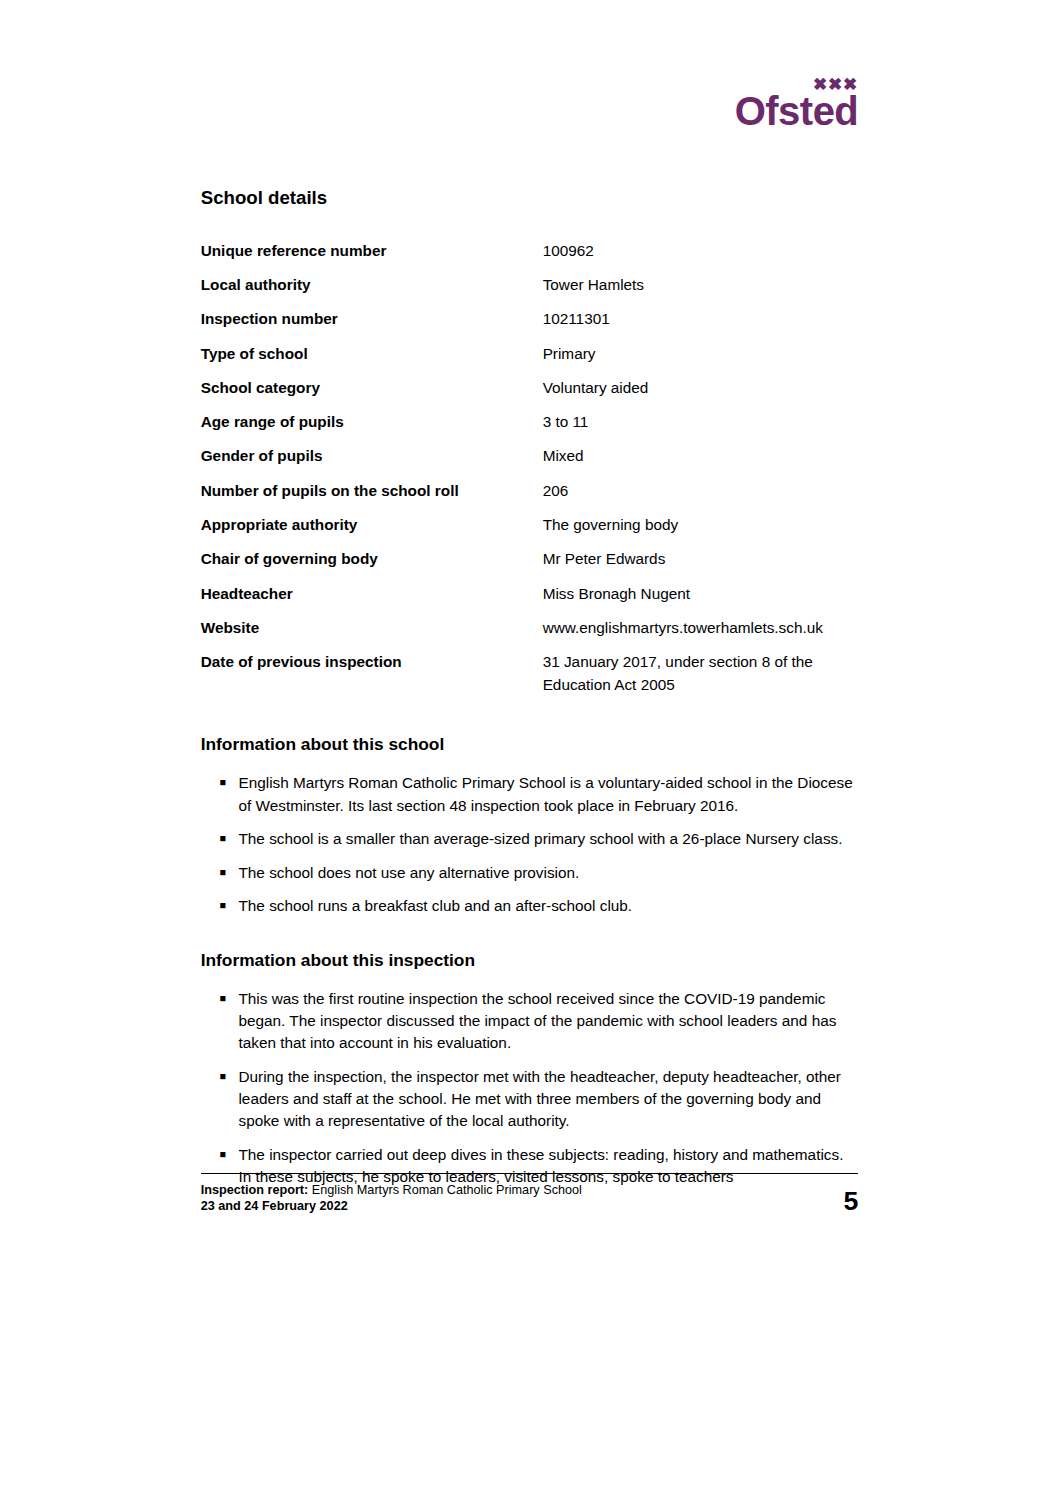✖✖✖ Ofsted
School details
| Unique reference number | 100962 |
| Local authority | Tower Hamlets |
| Inspection number | 10211301 |
| Type of school | Primary |
| School category | Voluntary aided |
| Age range of pupils | 3 to 11 |
| Gender of pupils | Mixed |
| Number of pupils on the school roll | 206 |
| Appropriate authority | The governing body |
| Chair of governing body | Mr Peter Edwards |
| Headteacher | Miss Bronagh Nugent |
| Website | www.englishmartyrs.towerhamlets.sch.uk |
| Date of previous inspection | 31 January 2017, under section 8 of the Education Act 2005 |
Information about this school
English Martyrs Roman Catholic Primary School is a voluntary-aided school in the Diocese of Westminster. Its last section 48 inspection took place in February 2016.
The school is a smaller than average-sized primary school with a 26-place Nursery class.
The school does not use any alternative provision.
The school runs a breakfast club and an after-school club.
Information about this inspection
This was the first routine inspection the school received since the COVID-19 pandemic began. The inspector discussed the impact of the pandemic with school leaders and has taken that into account in his evaluation.
During the inspection, the inspector met with the headteacher, deputy headteacher, other leaders and staff at the school. He met with three members of the governing body and spoke with a representative of the local authority.
The inspector carried out deep dives in these subjects: reading, history and mathematics. In these subjects, he spoke to leaders, visited lessons, spoke to teachers
Inspection report: English Martyrs Roman Catholic Primary School
23 and 24 February 2022
5